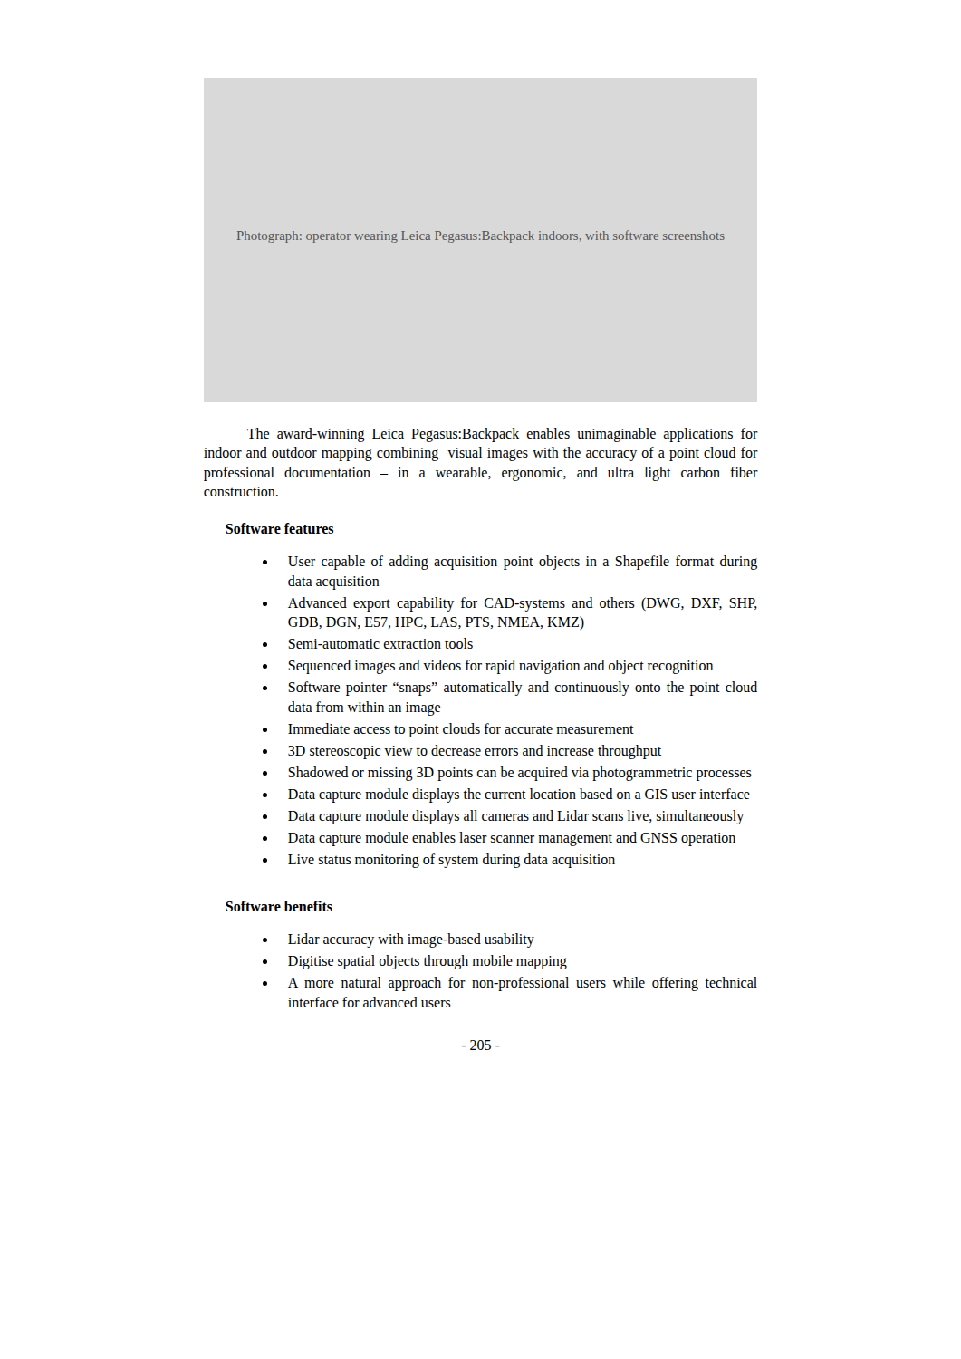The award-winning Leica Pegasus:Backpack enables unimaginable applications for indoor and outdoor mapping combining visual images with the accuracy of a point cloud for professional documentation – in a wearable, ergonomic, and ultra light carbon fiber construction.
Software features
User capable of adding acquisition point objects in a Shapefile format during data acquisition
Advanced export capability for CAD-systems and others (DWG, DXF, SHP, GDB, DGN, E57, HPC, LAS, PTS, NMEA, KMZ)
Semi-automatic extraction tools
Sequenced images and videos for rapid navigation and object recognition
Software pointer “snaps” automatically and continuously onto the point cloud data from within an image
Immediate access to point clouds for accurate measurement
3D stereoscopic view to decrease errors and increase throughput
Shadowed or missing 3D points can be acquired via photogrammetric processes
Data capture module displays the current location based on a GIS user interface
Data capture module displays all cameras and Lidar scans live, simultaneously
Data capture module enables laser scanner management and GNSS operation
Live status monitoring of system during data acquisition
Software benefits
Lidar accuracy with image-based usability
Digitise spatial objects through mobile mapping
A more natural approach for non-professional users while offering technical interface for advanced users
- 205 -